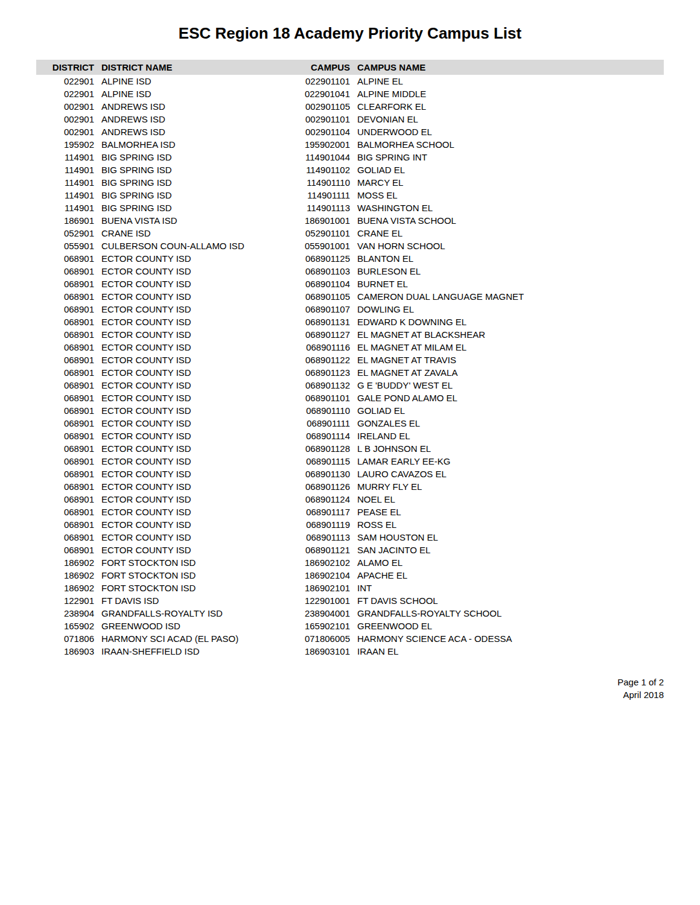ESC Region 18 Academy Priority Campus List
| DISTRICT | DISTRICT NAME | CAMPUS | CAMPUS NAME |
| --- | --- | --- | --- |
| 022901 | ALPINE ISD | 022901101 | ALPINE EL |
| 022901 | ALPINE ISD | 022901041 | ALPINE MIDDLE |
| 002901 | ANDREWS ISD | 002901105 | CLEARFORK EL |
| 002901 | ANDREWS ISD | 002901101 | DEVONIAN EL |
| 002901 | ANDREWS ISD | 002901104 | UNDERWOOD EL |
| 195902 | BALMORHEA ISD | 195902001 | BALMORHEA SCHOOL |
| 114901 | BIG SPRING ISD | 114901044 | BIG SPRING INT |
| 114901 | BIG SPRING ISD | 114901102 | GOLIAD EL |
| 114901 | BIG SPRING ISD | 114901110 | MARCY EL |
| 114901 | BIG SPRING ISD | 114901111 | MOSS EL |
| 114901 | BIG SPRING ISD | 114901113 | WASHINGTON EL |
| 186901 | BUENA VISTA ISD | 186901001 | BUENA VISTA SCHOOL |
| 052901 | CRANE ISD | 052901101 | CRANE EL |
| 055901 | CULBERSON COUN-ALLAMO ISD | 055901001 | VAN HORN SCHOOL |
| 068901 | ECTOR COUNTY ISD | 068901125 | BLANTON EL |
| 068901 | ECTOR COUNTY ISD | 068901103 | BURLESON EL |
| 068901 | ECTOR COUNTY ISD | 068901104 | BURNET EL |
| 068901 | ECTOR COUNTY ISD | 068901105 | CAMERON DUAL LANGUAGE MAGNET |
| 068901 | ECTOR COUNTY ISD | 068901107 | DOWLING EL |
| 068901 | ECTOR COUNTY ISD | 068901131 | EDWARD K DOWNING EL |
| 068901 | ECTOR COUNTY ISD | 068901127 | EL MAGNET AT BLACKSHEAR |
| 068901 | ECTOR COUNTY ISD | 068901116 | EL MAGNET AT MILAM EL |
| 068901 | ECTOR COUNTY ISD | 068901122 | EL MAGNET AT TRAVIS |
| 068901 | ECTOR COUNTY ISD | 068901123 | EL MAGNET AT ZAVALA |
| 068901 | ECTOR COUNTY ISD | 068901132 | G E 'BUDDY' WEST EL |
| 068901 | ECTOR COUNTY ISD | 068901101 | GALE POND ALAMO EL |
| 068901 | ECTOR COUNTY ISD | 068901110 | GOLIAD EL |
| 068901 | ECTOR COUNTY ISD | 068901111 | GONZALES EL |
| 068901 | ECTOR COUNTY ISD | 068901114 | IRELAND EL |
| 068901 | ECTOR COUNTY ISD | 068901128 | L B JOHNSON EL |
| 068901 | ECTOR COUNTY ISD | 068901115 | LAMAR EARLY EE-KG |
| 068901 | ECTOR COUNTY ISD | 068901130 | LAURO CAVAZOS EL |
| 068901 | ECTOR COUNTY ISD | 068901126 | MURRY FLY EL |
| 068901 | ECTOR COUNTY ISD | 068901124 | NOEL EL |
| 068901 | ECTOR COUNTY ISD | 068901117 | PEASE EL |
| 068901 | ECTOR COUNTY ISD | 068901119 | ROSS EL |
| 068901 | ECTOR COUNTY ISD | 068901113 | SAM HOUSTON EL |
| 068901 | ECTOR COUNTY ISD | 068901121 | SAN JACINTO EL |
| 186902 | FORT STOCKTON ISD | 186902102 | ALAMO EL |
| 186902 | FORT STOCKTON ISD | 186902104 | APACHE EL |
| 186902 | FORT STOCKTON ISD | 186902101 | INT |
| 122901 | FT DAVIS ISD | 122901001 | FT DAVIS SCHOOL |
| 238904 | GRANDFALLS-ROYALTY ISD | 238904001 | GRANDFALLS-ROYALTY SCHOOL |
| 165902 | GREENWOOD ISD | 165902101 | GREENWOOD EL |
| 071806 | HARMONY SCI ACAD (EL PASO) | 071806005 | HARMONY SCIENCE ACA - ODESSA |
| 186903 | IRAAN-SHEFFIELD ISD | 186903101 | IRAAN EL |
Page 1 of 2
April 2018